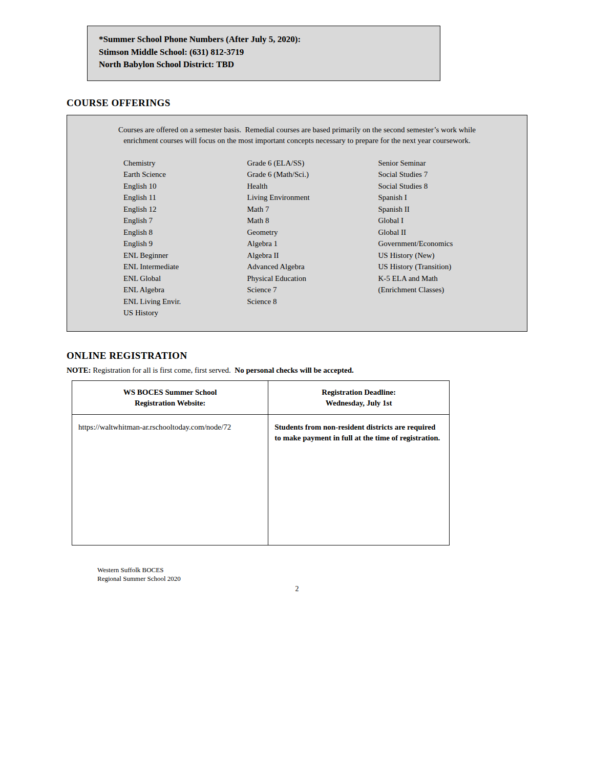*Summer School Phone Numbers (After July 5, 2020):
Stimson Middle School: (631) 812-3719
North Babylon School District: TBD
COURSE OFFERINGS
Courses are offered on a semester basis. Remedial courses are based primarily on the second semester’s work while enrichment courses will focus on the most important concepts necessary to prepare for the next year coursework.
Chemistry
Earth Science
English 10
English 11
English 12
English 7
English 8
English 9
ENL Beginner
ENL Intermediate
ENL Global
ENL Algebra
ENL Living Envir.
US History
Grade 6 (ELA/SS)
Grade 6 (Math/Sci.)
Health
Living Environment
Math 7
Math 8
Geometry
Algebra 1
Algebra II
Advanced Algebra
Physical Education
Science 7
Science 8
Senior Seminar
Social Studies 7
Social Studies 8
Spanish I
Spanish II
Global I
Global II
Government/Economics
US History (New)
US History (Transition)
K-5 ELA and Math
(Enrichment Classes)
ONLINE REGISTRATION
NOTE: Registration for all is first come, first served. No personal checks will be accepted.
| WS BOCES Summer School Registration Website: | Registration Deadline: Wednesday, July 1st |
| https://waltwhitman-ar.rschooltoday.com/node/72 | Students from non-resident districts are required to make payment in full at the time of registration. |
Western Suffolk BOCES
Regional Summer School 2020
2